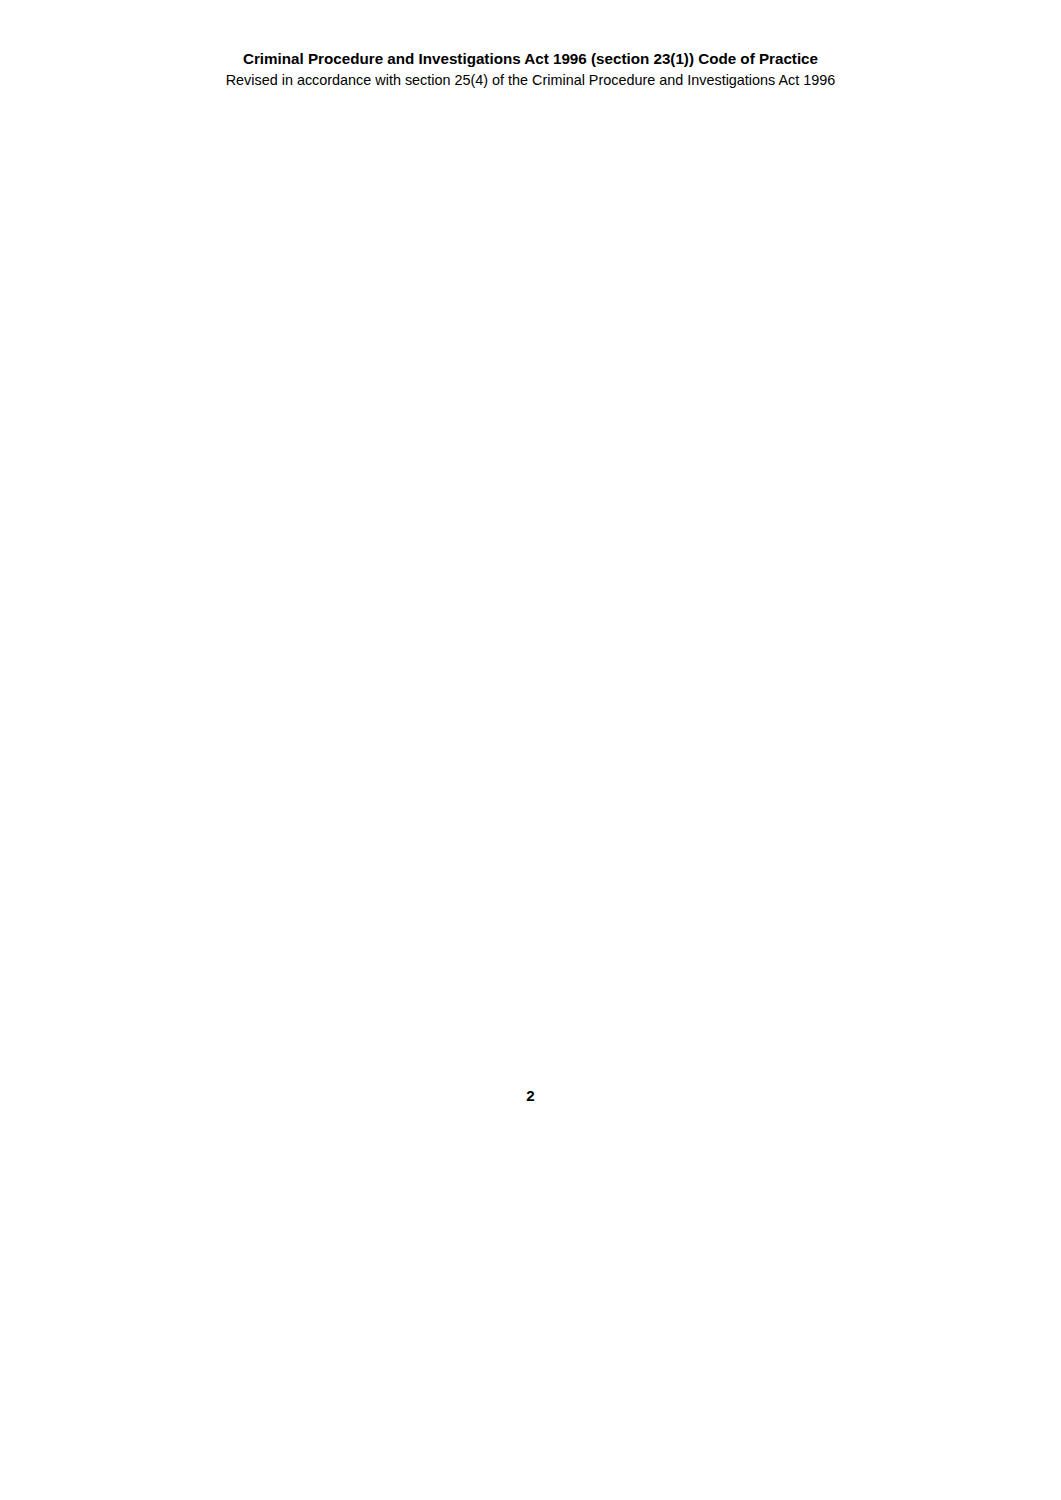Criminal Procedure and Investigations Act 1996 (section 23(1)) Code of Practice
Revised in accordance with section 25(4) of the Criminal Procedure and Investigations Act 1996
2